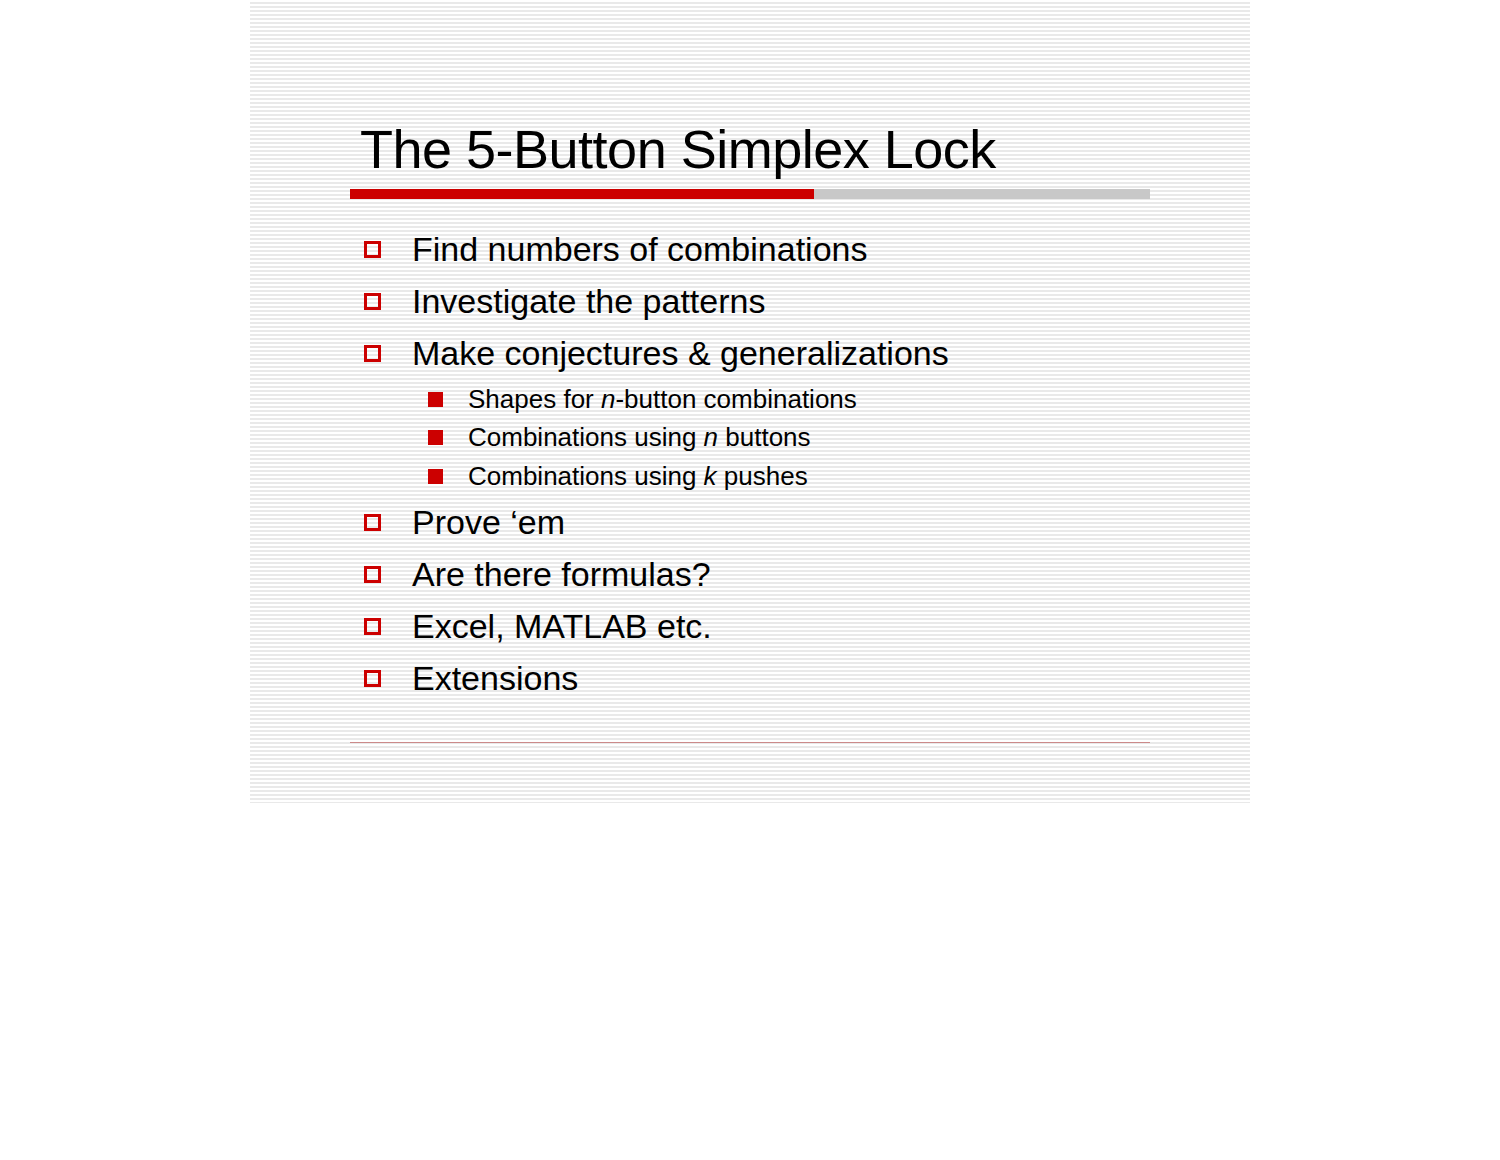The 5-Button Simplex Lock
Find numbers of combinations
Investigate the patterns
Make conjectures & generalizations
Shapes for n-button combinations
Combinations using n buttons
Combinations using k pushes
Prove ‘em
Are there formulas?
Excel, MATLAB etc.
Extensions